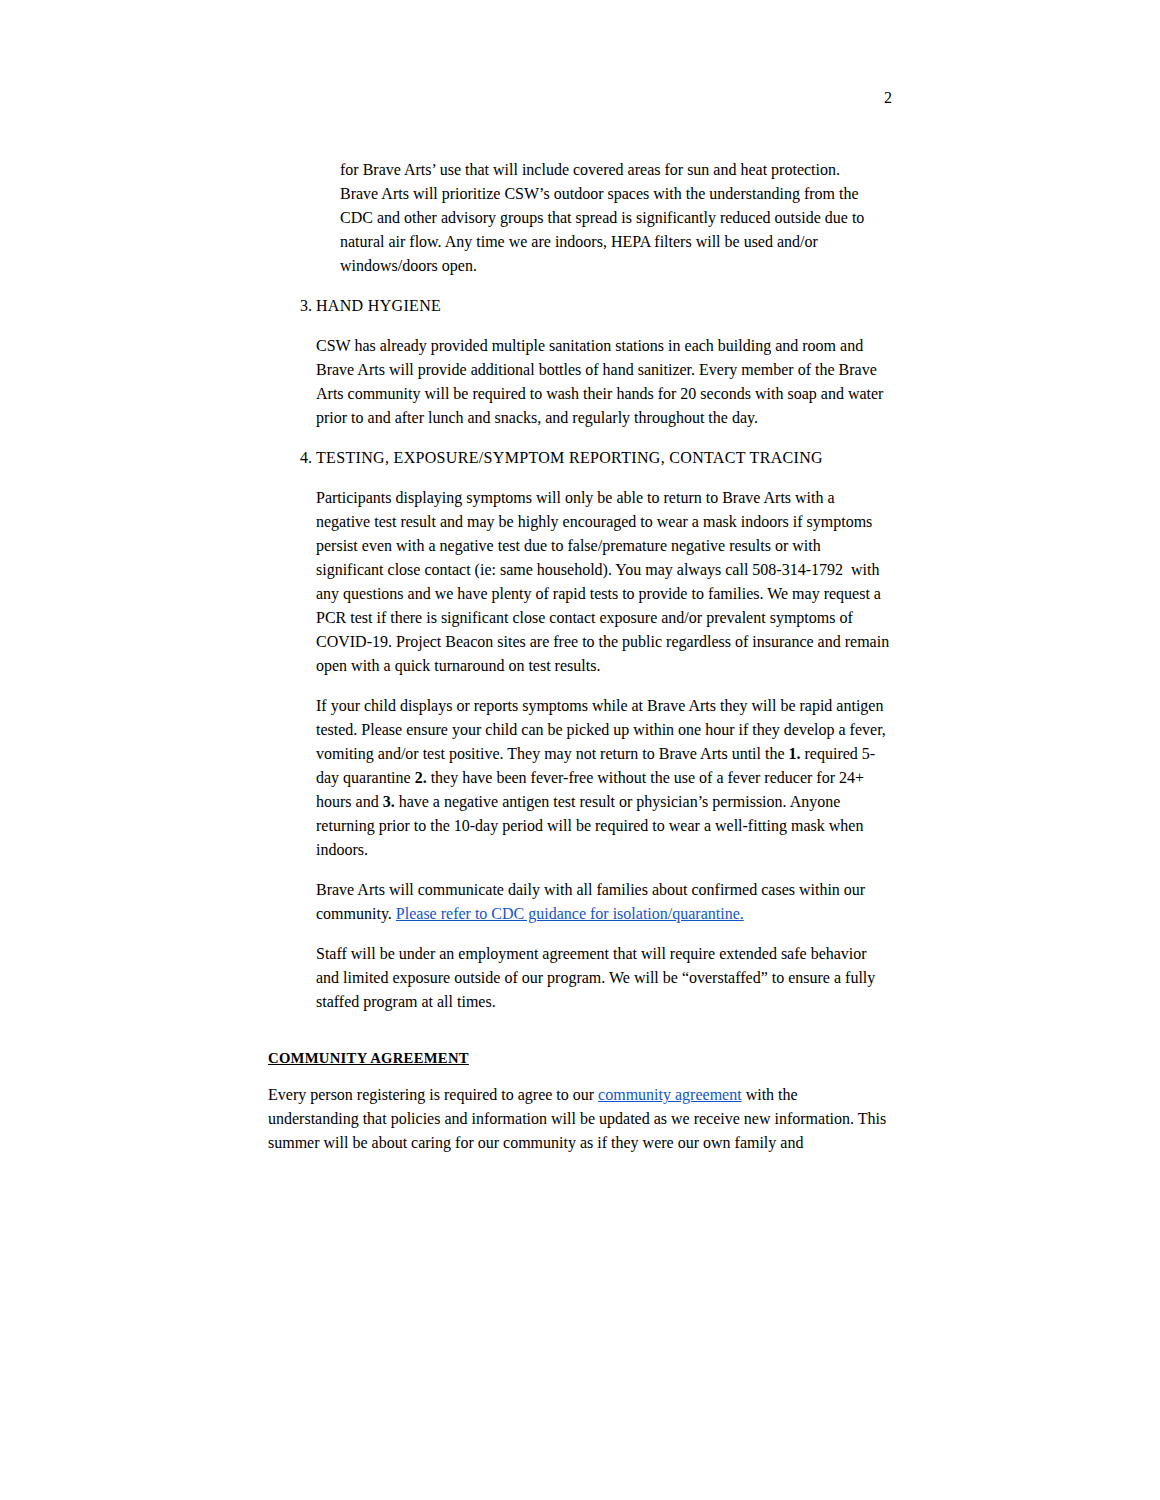2
for Brave Arts’ use that will include covered areas for sun and heat protection. Brave Arts will prioritize CSW’s outdoor spaces with the understanding from the CDC and other advisory groups that spread is significantly reduced outside due to natural air flow. Any time we are indoors, HEPA filters will be used and/or windows/doors open.
HAND HYGIENE
CSW has already provided multiple sanitation stations in each building and room and Brave Arts will provide additional bottles of hand sanitizer. Every member of the Brave Arts community will be required to wash their hands for 20 seconds with soap and water prior to and after lunch and snacks, and regularly throughout the day.
TESTING, EXPOSURE/SYMPTOM REPORTING, CONTACT TRACING
Participants displaying symptoms will only be able to return to Brave Arts with a negative test result and may be highly encouraged to wear a mask indoors if symptoms persist even with a negative test due to false/premature negative results or with significant close contact (ie: same household). You may always call 508-314-1792 with any questions and we have plenty of rapid tests to provide to families. We may request a PCR test if there is significant close contact exposure and/or prevalent symptoms of COVID-19. Project Beacon sites are free to the public regardless of insurance and remain open with a quick turnaround on test results.
If your child displays or reports symptoms while at Brave Arts they will be rapid antigen tested. Please ensure your child can be picked up within one hour if they develop a fever, vomiting and/or test positive. They may not return to Brave Arts until the 1. required 5-day quarantine 2. they have been fever-free without the use of a fever reducer for 24+ hours and 3. have a negative antigen test result or physician’s permission. Anyone returning prior to the 10-day period will be required to wear a well-fitting mask when indoors.
Brave Arts will communicate daily with all families about confirmed cases within our community. Please refer to CDC guidance for isolation/quarantine.
Staff will be under an employment agreement that will require extended safe behavior and limited exposure outside of our program. We will be “overstaffed” to ensure a fully staffed program at all times.
COMMUNITY AGREEMENT
Every person registering is required to agree to our community agreement with the understanding that policies and information will be updated as we receive new information. This summer will be about caring for our community as if they were our own family and